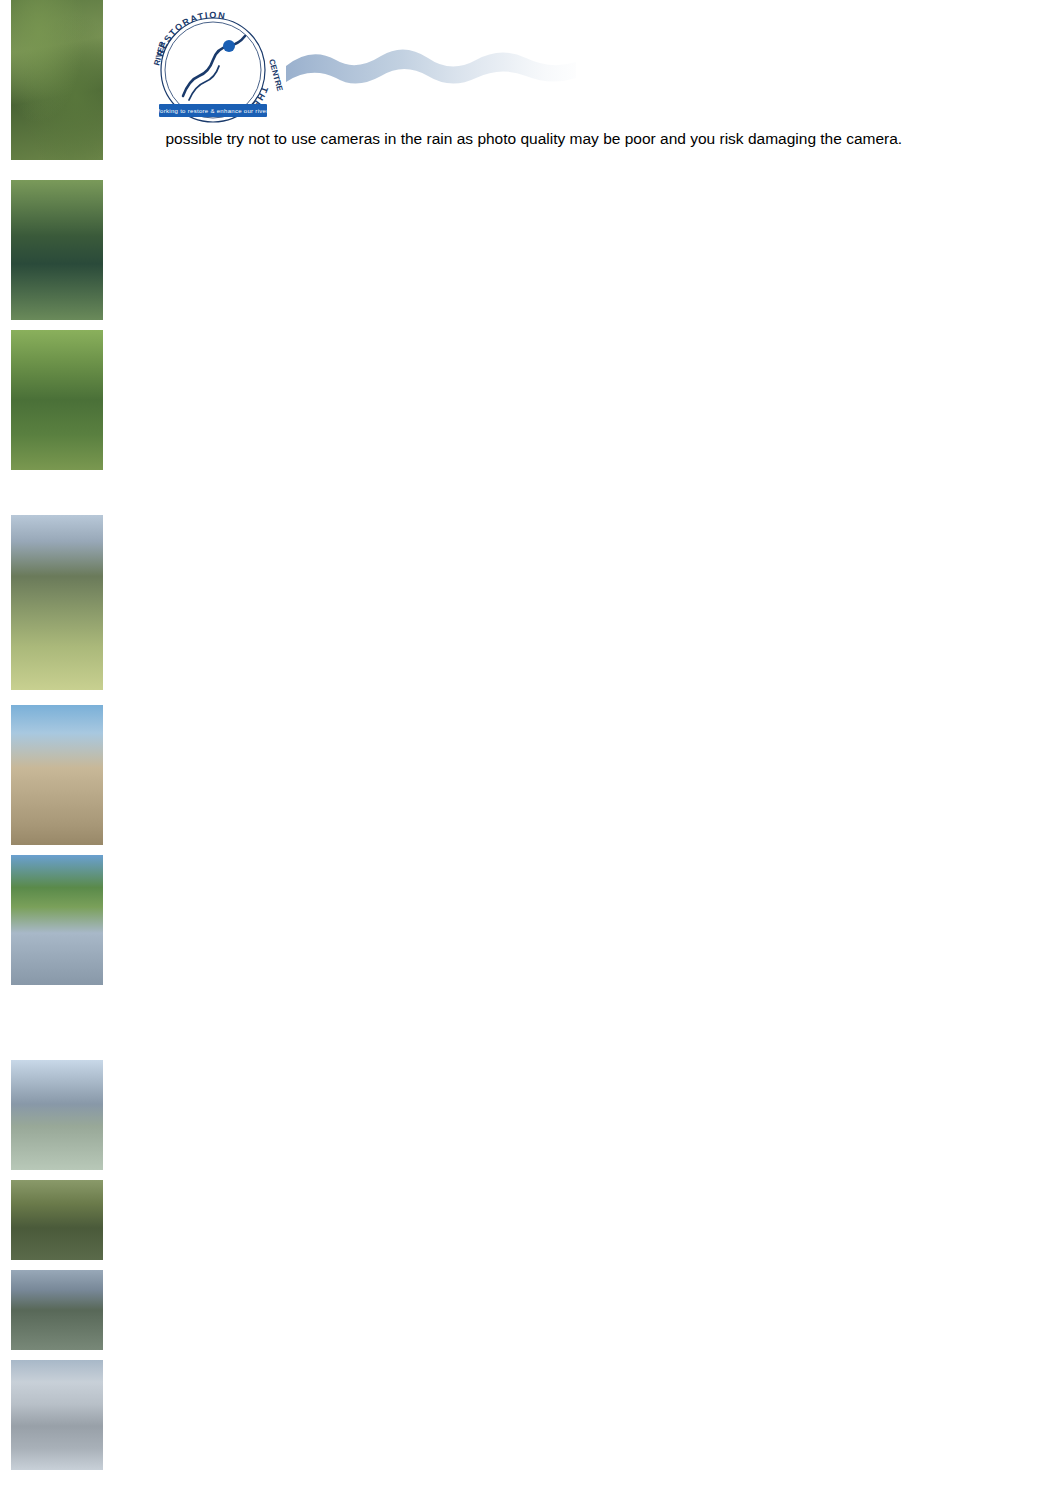RESTORATION THE RIVER CENTRE Working to restore & enhance our rivers
possible try not to use cameras in the rain as photo quality may be poor and you risk damaging the camera.